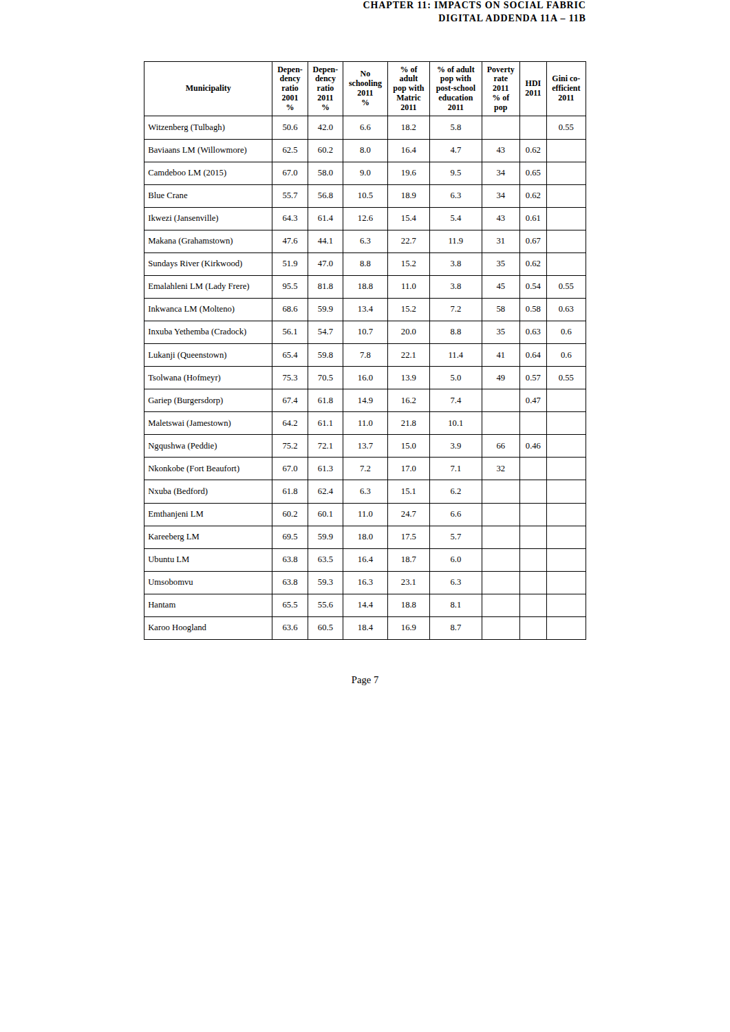CHAPTER 11: IMPACTS ON SOCIAL FABRIC
DIGITAL ADDENDA 11A – 11B
Municipal socio-economic indicators, 2001 and 2011
| Municipality | Depen- dency ratio 2001 % | Depen- dency ratio 2011 % | No schooling 2011 % | % of adult pop with Matric 2011 | % of adult pop with post-school education 2011 | Poverty rate 2011 % of pop | HDI 2011 | Gini co- efficient 2011 |
| --- | --- | --- | --- | --- | --- | --- | --- | --- |
| Witzenberg (Tulbagh) | 50.6 | 42.0 | 6.6 | 18.2 | 5.8 | | | 0.55 |
| Baviaans LM (Willowmore) | 62.5 | 60.2 | 8.0 | 16.4 | 4.7 | 43 | 0.62 | |
| Camdeboo LM (2015) | 67.0 | 58.0 | 9.0 | 19.6 | 9.5 | 34 | 0.65 | |
| Blue Crane | 55.7 | 56.8 | 10.5 | 18.9 | 6.3 | 34 | 0.62 | |
| Ikwezi (Jansenville) | 64.3 | 61.4 | 12.6 | 15.4 | 5.4 | 43 | 0.61 | |
| Makana (Grahamstown) | 47.6 | 44.1 | 6.3 | 22.7 | 11.9 | 31 | 0.67 | |
| Sundays River (Kirkwood) | 51.9 | 47.0 | 8.8 | 15.2 | 3.8 | 35 | 0.62 | |
| Emalahleni LM (Lady Frere) | 95.5 | 81.8 | 18.8 | 11.0 | 3.8 | 45 | 0.54 | 0.55 |
| Inkwanca LM (Molteno) | 68.6 | 59.9 | 13.4 | 15.2 | 7.2 | 58 | 0.58 | 0.63 |
| Inxuba Yethemba (Cradock) | 56.1 | 54.7 | 10.7 | 20.0 | 8.8 | 35 | 0.63 | 0.6 |
| Lukanji (Queenstown) | 65.4 | 59.8 | 7.8 | 22.1 | 11.4 | 41 | 0.64 | 0.6 |
| Tsolwana (Hofmeyr) | 75.3 | 70.5 | 16.0 | 13.9 | 5.0 | 49 | 0.57 | 0.55 |
| Gariep (Burgersdorp) | 67.4 | 61.8 | 14.9 | 16.2 | 7.4 | | 0.47 | |
| Maletswai (Jamestown) | 64.2 | 61.1 | 11.0 | 21.8 | 10.1 | | | |
| Ngqushwa (Peddie) | 75.2 | 72.1 | 13.7 | 15.0 | 3.9 | 66 | 0.46 | |
| Nkonkobe (Fort Beaufort) | 67.0 | 61.3 | 7.2 | 17.0 | 7.1 | 32 | | |
| Nxuba (Bedford) | 61.8 | 62.4 | 6.3 | 15.1 | 6.2 | | | |
| Emthanjeni LM | 60.2 | 60.1 | 11.0 | 24.7 | 6.6 | | | |
| Kareeberg LM | 69.5 | 59.9 | 18.0 | 17.5 | 5.7 | | | |
| Ubuntu LM | 63.8 | 63.5 | 16.4 | 18.7 | 6.0 | | | |
| Umsobomvu | 63.8 | 59.3 | 16.3 | 23.1 | 6.3 | | | |
| Hantam | 65.5 | 55.6 | 14.4 | 18.8 | 8.1 | | | |
| Karoo Hoogland | 63.6 | 60.5 | 18.4 | 16.9 | 8.7 | | | |
Page 7